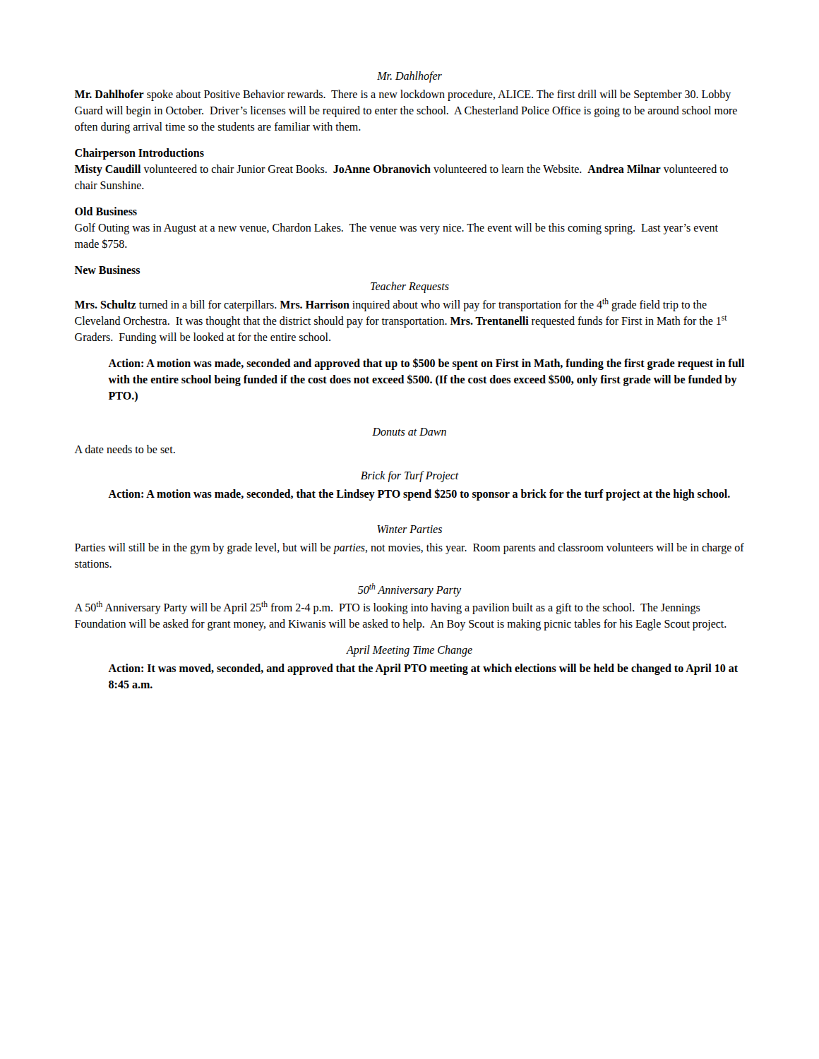Mr. Dahlhofer
Mr. Dahlhofer spoke about Positive Behavior rewards. There is a new lockdown procedure, ALICE. The first drill will be September 30. Lobby Guard will begin in October. Driver’s licenses will be required to enter the school. A Chesterland Police Office is going to be around school more often during arrival time so the students are familiar with them.
Chairperson Introductions
Misty Caudill volunteered to chair Junior Great Books. JoAnne Obranovich volunteered to learn the Website. Andrea Milnar volunteered to chair Sunshine.
Old Business
Golf Outing was in August at a new venue, Chardon Lakes. The venue was very nice. The event will be this coming spring. Last year’s event made $758.
New Business
Teacher Requests
Mrs. Schultz turned in a bill for caterpillars. Mrs. Harrison inquired about who will pay for transportation for the 4th grade field trip to the Cleveland Orchestra. It was thought that the district should pay for transportation. Mrs. Trentanelli requested funds for First in Math for the 1st Graders. Funding will be looked at for the entire school.
Action: A motion was made, seconded and approved that up to $500 be spent on First in Math, funding the first grade request in full with the entire school being funded if the cost does not exceed $500. (If the cost does exceed $500, only first grade will be funded by PTO.)
Donuts at Dawn
A date needs to be set.
Brick for Turf Project
Action: A motion was made, seconded, that the Lindsey PTO spend $250 to sponsor a brick for the turf project at the high school.
Winter Parties
Parties will still be in the gym by grade level, but will be parties, not movies, this year. Room parents and classroom volunteers will be in charge of stations.
50th Anniversary Party
A 50th Anniversary Party will be April 25th from 2-4 p.m. PTO is looking into having a pavilion built as a gift to the school. The Jennings Foundation will be asked for grant money, and Kiwanis will be asked to help. An Boy Scout is making picnic tables for his Eagle Scout project.
April Meeting Time Change
Action: It was moved, seconded, and approved that the April PTO meeting at which elections will be held be changed to April 10 at 8:45 a.m.